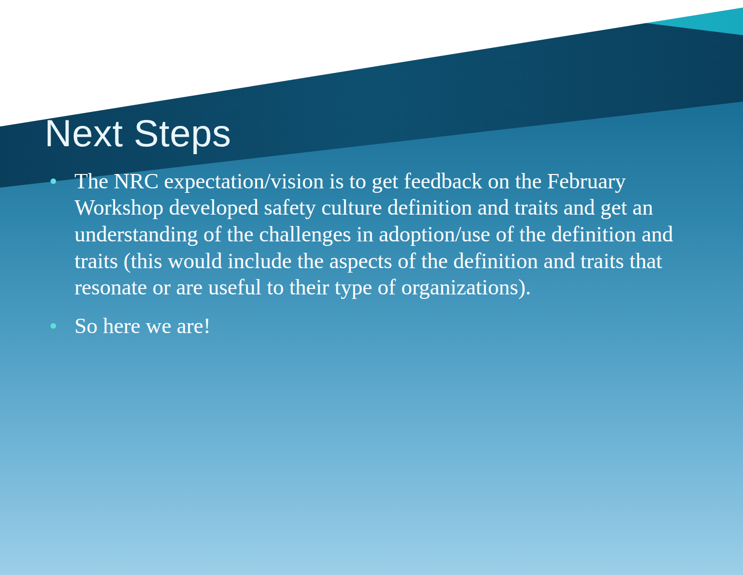Next Steps
The NRC expectation/vision is to get feedback on the February Workshop developed safety culture definition and traits and get an understanding of the challenges in adoption/use of the definition and traits (this would include the aspects of the definition and traits that resonate or are useful to their type of organizations).
So here we are!